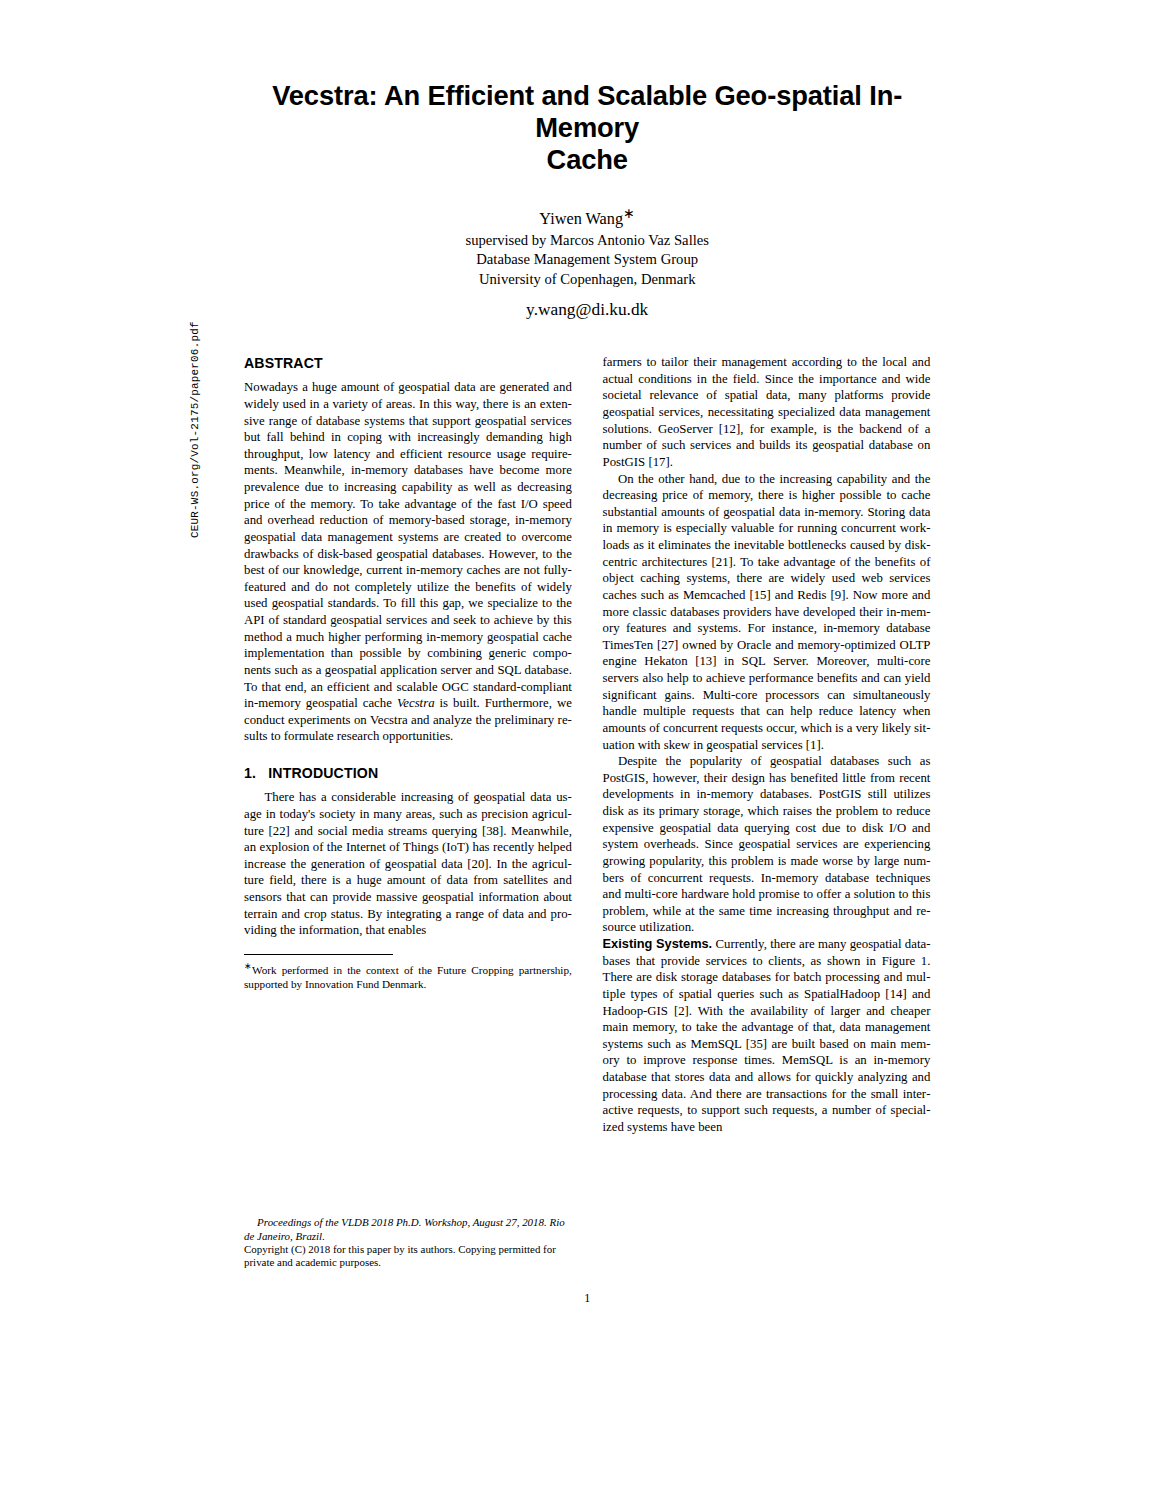CEUR-WS.org/Vol-2175/paper06.pdf
Vecstra: An Efficient and Scalable Geo-spatial In-Memory
Cache
Yiwen Wang∗
supervised by Marcos Antonio Vaz Salles
Database Management System Group
University of Copenhagen, Denmark
y.wang@di.ku.dk
ABSTRACT
Nowadays a huge amount of geospatial data are generated and widely used in a variety of areas. In this way, there is an extensive range of database systems that support geospatial services but fall behind in coping with increasingly demanding high throughput, low latency and efficient resource usage requirements. Meanwhile, in-memory databases have become more prevalence due to increasing capability as well as decreasing price of the memory. To take advantage of the fast I/O speed and overhead reduction of memory-based storage, in-memory geospatial data management systems are created to overcome drawbacks of disk-based geospatial databases. However, to the best of our knowledge, current in-memory caches are not fully-featured and do not completely utilize the benefits of widely used geospatial standards. To fill this gap, we specialize to the API of standard geospatial services and seek to achieve by this method a much higher performing in-memory geospatial cache implementation than possible by combining generic components such as a geospatial application server and SQL database. To that end, an efficient and scalable OGC standard-compliant in-memory geospatial cache Vecstra is built. Furthermore, we conduct experiments on Vecstra and analyze the preliminary results to formulate research opportunities.
1. INTRODUCTION
There has a considerable increasing of geospatial data usage in today's society in many areas, such as precision agriculture [22] and social media streams querying [38]. Meanwhile, an explosion of the Internet of Things (IoT) has recently helped increase the generation of geospatial data [20]. In the agriculture field, there is a huge amount of data from satellites and sensors that can provide massive geospatial information about terrain and crop status. By integrating a range of data and providing the information, that enables
∗Work performed in the context of the Future Cropping partnership, supported by Innovation Fund Denmark.
Proceedings of the VLDB 2018 Ph.D. Workshop, August 27, 2018. Rio de Janeiro, Brazil.
Copyright (C) 2018 for this paper by its authors. Copying permitted for private and academic purposes.
farmers to tailor their management according to the local and actual conditions in the field. Since the importance and wide societal relevance of spatial data, many platforms provide geospatial services, necessitating specialized data management solutions. GeoServer [12], for example, is the backend of a number of such services and builds its geospatial database on PostGIS [17].
On the other hand, due to the increasing capability and the decreasing price of memory, there is higher possible to cache substantial amounts of geospatial data in-memory. Storing data in memory is especially valuable for running concurrent workloads as it eliminates the inevitable bottlenecks caused by disk-centric architectures [21]. To take advantage of the benefits of object caching systems, there are widely used web services caches such as Memcached [15] and Redis [9]. Now more and more classic databases providers have developed their in-memory features and systems. For instance, in-memory database TimesTen [27] owned by Oracle and memory-optimized OLTP engine Hekaton [13] in SQL Server. Moreover, multi-core servers also help to achieve performance benefits and can yield significant gains. Multi-core processors can simultaneously handle multiple requests that can help reduce latency when amounts of concurrent requests occur, which is a very likely situation with skew in geospatial services [1].
Despite the popularity of geospatial databases such as PostGIS, however, their design has benefited little from recent developments in in-memory databases. PostGIS still utilizes disk as its primary storage, which raises the problem to reduce expensive geospatial data querying cost due to disk I/O and system overheads. Since geospatial services are experiencing growing popularity, this problem is made worse by large numbers of concurrent requests. In-memory database techniques and multi-core hardware hold promise to offer a solution to this problem, while at the same time increasing throughput and resource utilization.
Existing Systems. Currently, there are many geospatial databases that provide services to clients, as shown in Figure 1. There are disk storage databases for batch processing and multiple types of spatial queries such as SpatialHadoop [14] and Hadoop-GIS [2]. With the availability of larger and cheaper main memory, to take the advantage of that, data management systems such as MemSQL [35] are built based on main memory to improve response times. MemSQL is an in-memory database that stores data and allows for quickly analyzing and processing data. And there are transactions for the small interactive requests, to support such requests, a number of specialized systems have been
1